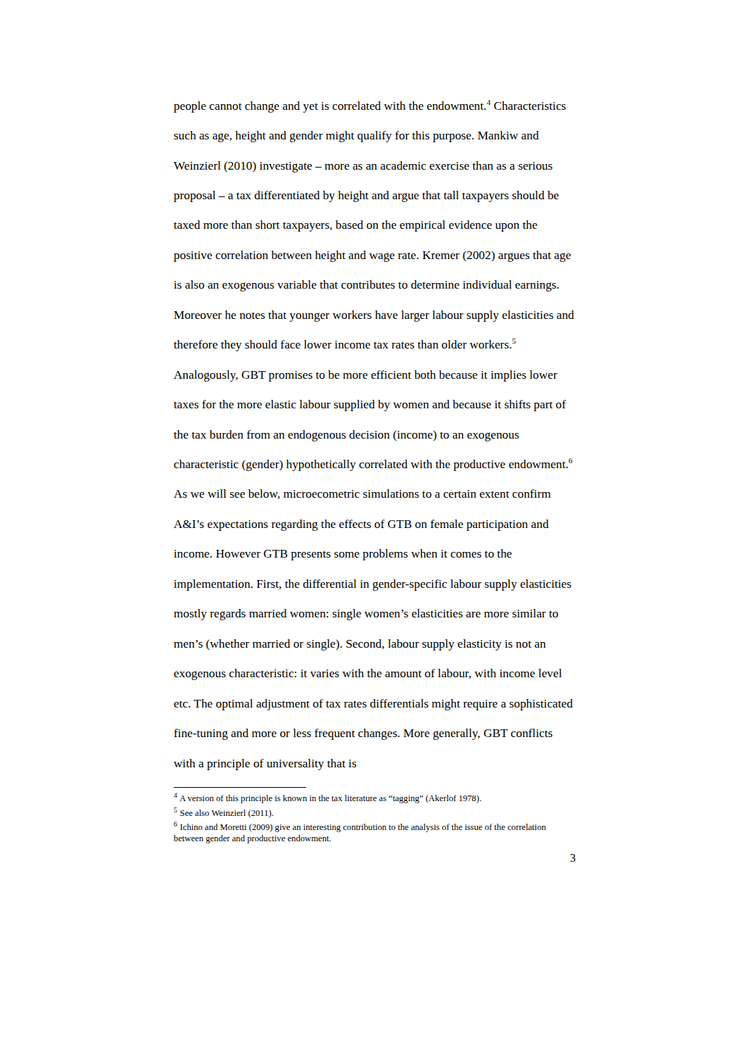people cannot change and yet is correlated with the endowment.4 Characteristics such as age, height and gender might qualify for this purpose. Mankiw and Weinzierl (2010) investigate – more as an academic exercise than as a serious proposal – a tax differentiated by height and argue that tall taxpayers should be taxed more than short taxpayers, based on the empirical evidence upon the positive correlation between height and wage rate. Kremer (2002) argues that age is also an exogenous variable that contributes to determine individual earnings. Moreover he notes that younger workers have larger labour supply elasticities and therefore they should face lower income tax rates than older workers.5 Analogously, GBT promises to be more efficient both because it implies lower taxes for the more elastic labour supplied by women and because it shifts part of the tax burden from an endogenous decision (income) to an exogenous characteristic (gender) hypothetically correlated with the productive endowment.6 As we will see below, microecometric simulations to a certain extent confirm A&I’s expectations regarding the effects of GTB on female participation and income. However GTB presents some problems when it comes to the implementation. First, the differential in gender-specific labour supply elasticities mostly regards married women: single women’s elasticities are more similar to men’s (whether married or single). Second, labour supply elasticity is not an exogenous characteristic: it varies with the amount of labour, with income level etc. The optimal adjustment of tax rates differentials might require a sophisticated fine-tuning and more or less frequent changes. More generally, GBT conflicts with a principle of universality that is
4 A version of this principle is known in the tax literature as “tagging” (Akerlof 1978).
5 See also Weinzierl (2011).
6 Ichino and Moretti (2009) give an interesting contribution to the analysis of the issue of the correlation between gender and productive endowment.
3